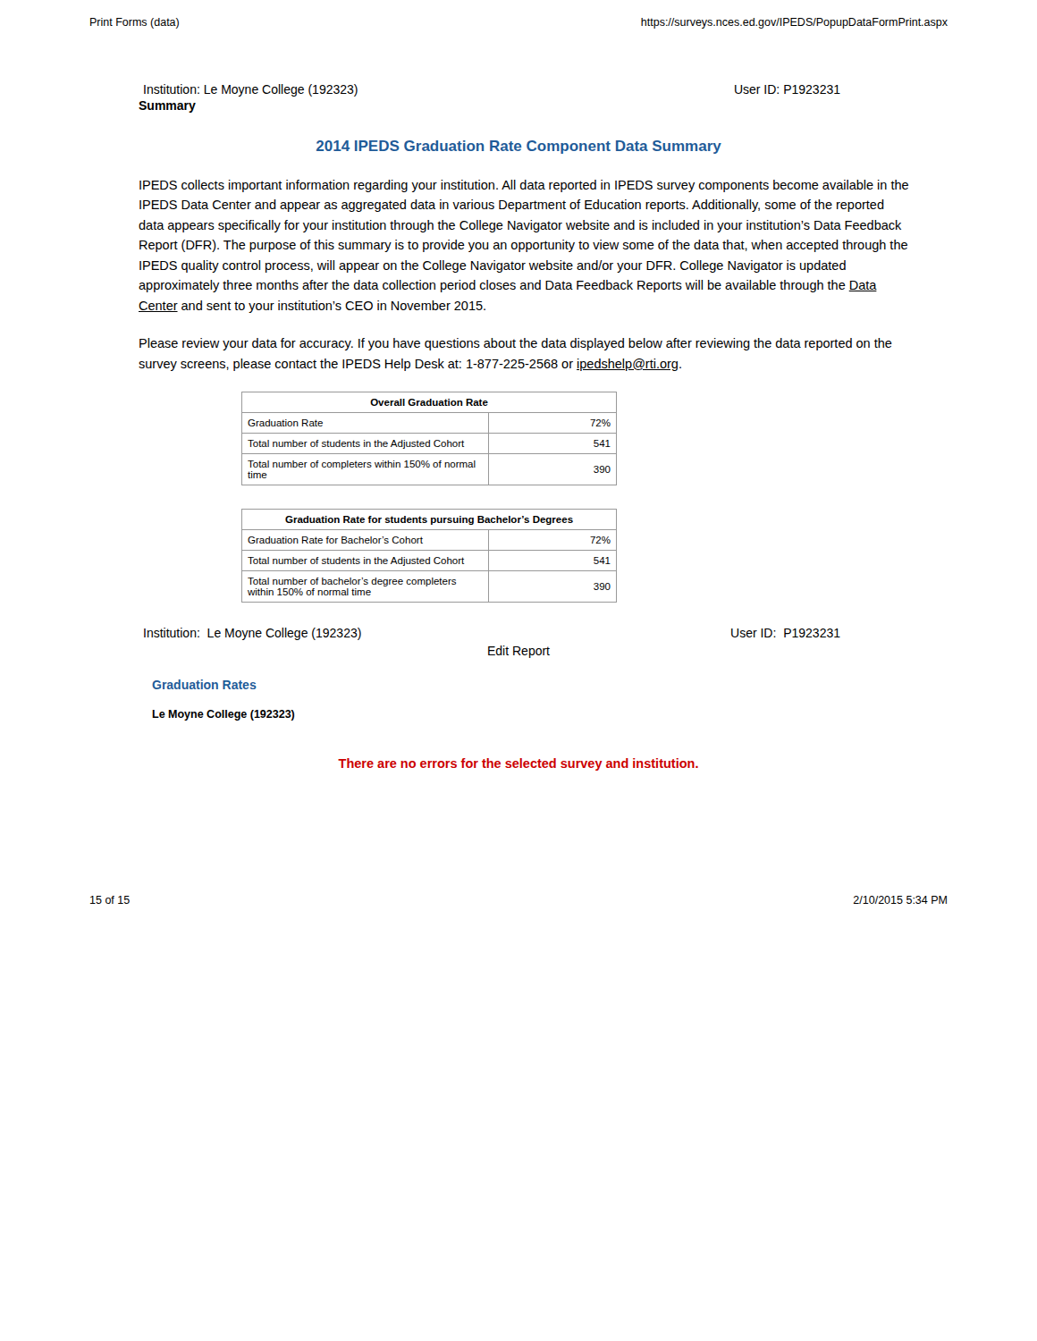Print Forms (data)
https://surveys.nces.ed.gov/IPEDS/PopupDataFormPrint.aspx
Institution: Le Moyne College (192323)
User ID: P1923231
Summary
2014 IPEDS Graduation Rate Component Data Summary
IPEDS collects important information regarding your institution. All data reported in IPEDS survey components become available in the IPEDS Data Center and appear as aggregated data in various Department of Education reports. Additionally, some of the reported data appears specifically for your institution through the College Navigator website and is included in your institution’s Data Feedback Report (DFR). The purpose of this summary is to provide you an opportunity to view some of the data that, when accepted through the IPEDS quality control process, will appear on the College Navigator website and/or your DFR. College Navigator is updated approximately three months after the data collection period closes and Data Feedback Reports will be available through the Data Center and sent to your institution’s CEO in November 2015.
Please review your data for accuracy. If you have questions about the data displayed below after reviewing the data reported on the survey screens, please contact the IPEDS Help Desk at: 1-877-225-2568 or ipedshelp@rti.org.
| Overall Graduation Rate |
| --- |
| Graduation Rate | 72% |
| Total number of students in the Adjusted Cohort | 541 |
| Total number of completers within 150% of normal time | 390 |
| Graduation Rate for students pursuing Bachelor’s Degrees |
| --- |
| Graduation Rate for Bachelor’s Cohort | 72% |
| Total number of students in the Adjusted Cohort | 541 |
| Total number of bachelor’s degree completers within 150% of normal time | 390 |
Institution: Le Moyne College (192323)
User ID: P1923231
Edit Report
Graduation Rates
Le Moyne College (192323)
There are no errors for the selected survey and institution.
15 of 15
2/10/2015 5:34 PM